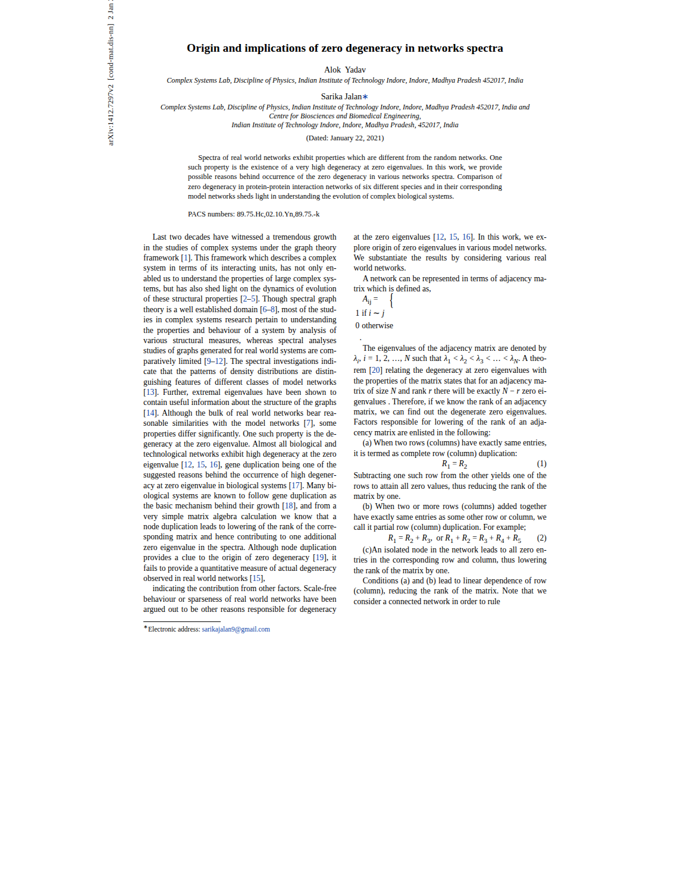arXiv:1412.7297v2 [cond-mat.dis-nn] 2 Jan 2015
Origin and implications of zero degeneracy in networks spectra
Alok Yadav
Complex Systems Lab, Discipline of Physics, Indian Institute of Technology Indore, Indore, Madhya Pradesh 452017, India
Sarika Jalan∗
Complex Systems Lab, Discipline of Physics, Indian Institute of Technology Indore, Indore, Madhya Pradesh 452017, India and
Centre for Biosciences and Biomedical Engineering,
Indian Institute of Technology Indore, Indore, Madhya Pradesh, 452017, India
(Dated: January 22, 2021)
Spectra of real world networks exhibit properties which are different from the random networks. One such property is the existence of a very high degeneracy at zero eigenvalues. In this work, we provide possible reasons behind occurrence of the zero degeneracy in various networks spectra. Comparison of zero degeneracy in protein-protein interaction networks of six different species and in their corresponding model networks sheds light in understanding the evolution of complex biological systems.
PACS numbers: 89.75.Hc,02.10.Yn,89.75.-k
Last two decades have witnessed a tremendous growth in the studies of complex systems under the graph theory framework [1]. This framework which describes a complex system in terms of its interacting units, has not only enabled us to understand the properties of large complex systems, but has also shed light on the dynamics of evolution of these structural properties [2–5]. Though spectral graph theory is a well established domain [6–8], most of the studies in complex systems research pertain to understanding the properties and behaviour of a system by analysis of various structural measures, whereas spectral analyses studies of graphs generated for real world systems are comparatively limited [9–12]. The spectral investigations indicate that the patterns of density distributions are distinguishing features of different classes of model networks [13]. Further, extremal eigenvalues have been shown to contain useful information about the structure of the graphs [14]. Although the bulk of real world networks bear reasonable similarities with the model networks [7], some properties differ significantly. One such property is the degeneracy at the zero eigenvalue. Almost all biological and technological networks exhibit high degeneracy at the zero eigenvalue [12, 15, 16], gene duplication being one of the suggested reasons behind the occurrence of high degeneracy at zero eigenvalue in biological systems [17]. Many biological systems are known to follow gene duplication as the basic mechanism behind their growth [18], and from a very simple matrix algebra calculation we know that a node duplication leads to lowering of the rank of the corresponding matrix and hence contributing to one additional zero eigenvalue in the spectra. Although node duplication provides a clue to the origin of zero degeneracy [19], it fails to provide a quantitative measure of actual degeneracy observed in real world networks [15],
indicating the contribution from other factors. Scale-free behaviour or sparseness of real world networks have been argued out to be other reasons responsible for degeneracy at the zero eigenvalues [12, 15, 16]. In this work, we explore origin of zero eigenvalues in various model networks. We substantiate the results by considering various real world networks.
A network can be represented in terms of adjacency matrix which is defined as,
Aij = {
| 1 | if i ∼ j |
| 0 | otherwise |
.
The eigenvalues of the adjacency matrix are denoted by λi, i = 1, 2, …, N such that λ1 < λ2 < λ3 < … < λN. A theorem [20] relating the degeneracy at zero eigenvalues with the properties of the matrix states that for an adjacency matrix of size N and rank r there will be exactly N − r zero eigenvalues . Therefore, if we know the rank of an adjacency matrix, we can find out the degenerate zero eigenvalues. Factors responsible for lowering of the rank of an adjacency matrix are enlisted in the following:
(a) When two rows (columns) have exactly same entries, it is termed as complete row (column) duplication:
R1 = R2(1)
Subtracting one such row from the other yields one of the rows to attain all zero values, thus reducing the rank of the matrix by one.
(b) When two or more rows (columns) added together have exactly same entries as some other row or column, we call it partial row (column) duplication. For example;
R1 = R2 + R3, or R1 + R2 = R3 + R4 + R5(2)
(c)An isolated node in the network leads to all zero entries in the corresponding row and column, thus lowering the rank of the matrix by one.
Conditions (a) and (b) lead to linear dependence of row (column), reducing the rank of the matrix. Note that we consider a connected network in order to rule
∗Electronic address: sarikajalan9@gmail.com